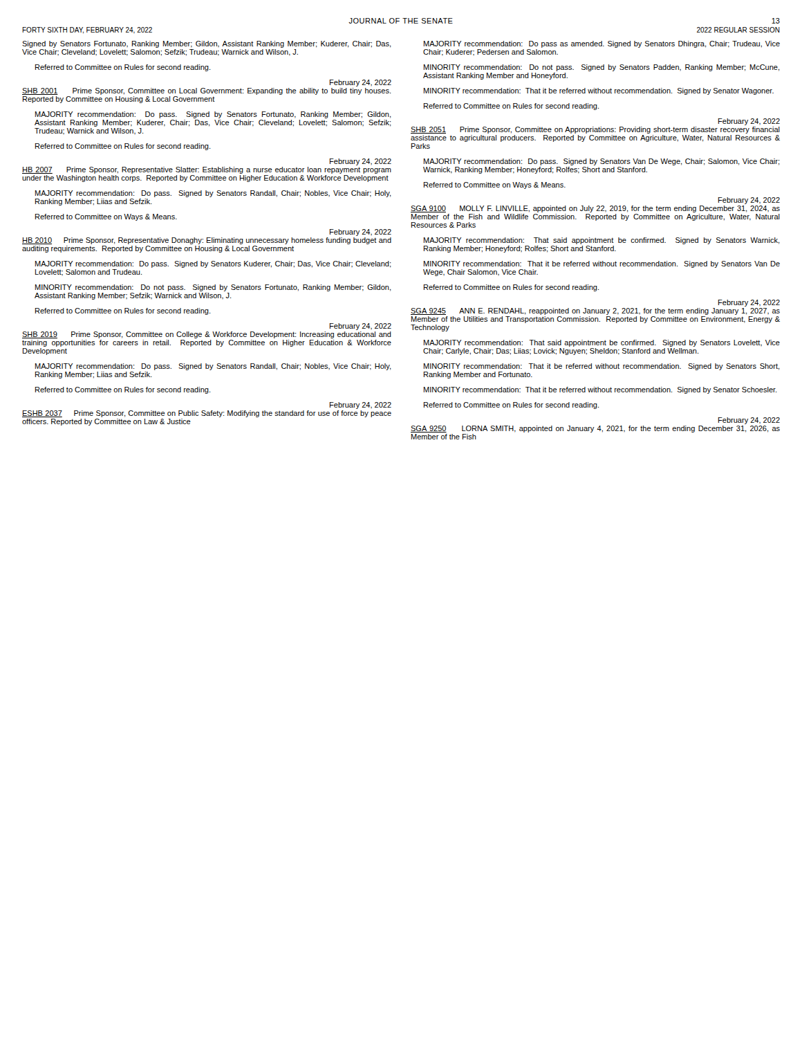JOURNAL OF THE SENATE 13
FORTY SIXTH DAY, FEBRUARY 24, 2022 2022 REGULAR SESSION
Signed by Senators Fortunato, Ranking Member; Gildon, Assistant Ranking Member; Kuderer, Chair; Das, Vice Chair; Cleveland; Lovelett; Salomon; Sefzik; Trudeau; Warnick and Wilson, J.
Referred to Committee on Rules for second reading.
February 24, 2022
SHB 2001 Prime Sponsor, Committee on Local Government: Expanding the ability to build tiny houses. Reported by Committee on Housing & Local Government
MAJORITY recommendation: Do pass. Signed by Senators Fortunato, Ranking Member; Gildon, Assistant Ranking Member; Kuderer, Chair; Das, Vice Chair; Cleveland; Lovelett; Salomon; Sefzik; Trudeau; Warnick and Wilson, J.
Referred to Committee on Rules for second reading.
February 24, 2022
HB 2007 Prime Sponsor, Representative Slatter: Establishing a nurse educator loan repayment program under the Washington health corps. Reported by Committee on Higher Education & Workforce Development
MAJORITY recommendation: Do pass. Signed by Senators Randall, Chair; Nobles, Vice Chair; Holy, Ranking Member; Liias and Sefzik.
Referred to Committee on Ways & Means.
February 24, 2022
HB 2010 Prime Sponsor, Representative Donaghy: Eliminating unnecessary homeless funding budget and auditing requirements. Reported by Committee on Housing & Local Government
MAJORITY recommendation: Do pass. Signed by Senators Kuderer, Chair; Das, Vice Chair; Cleveland; Lovelett; Salomon and Trudeau.
MINORITY recommendation: Do not pass. Signed by Senators Fortunato, Ranking Member; Gildon, Assistant Ranking Member; Sefzik; Warnick and Wilson, J.
Referred to Committee on Rules for second reading.
February 24, 2022
SHB 2019 Prime Sponsor, Committee on College & Workforce Development: Increasing educational and training opportunities for careers in retail. Reported by Committee on Higher Education & Workforce Development
MAJORITY recommendation: Do pass. Signed by Senators Randall, Chair; Nobles, Vice Chair; Holy, Ranking Member; Liias and Sefzik.
Referred to Committee on Rules for second reading.
February 24, 2022
ESHB 2037 Prime Sponsor, Committee on Public Safety: Modifying the standard for use of force by peace officers. Reported by Committee on Law & Justice
MAJORITY recommendation: Do pass as amended. Signed by Senators Dhingra, Chair; Trudeau, Vice Chair; Kuderer; Pedersen and Salomon.
MINORITY recommendation: Do not pass. Signed by Senators Padden, Ranking Member; McCune, Assistant Ranking Member and Honeyford.
MINORITY recommendation: That it be referred without recommendation. Signed by Senator Wagoner.
Referred to Committee on Rules for second reading.
February 24, 2022
SHB 2051 Prime Sponsor, Committee on Appropriations: Providing short-term disaster recovery financial assistance to agricultural producers. Reported by Committee on Agriculture, Water, Natural Resources & Parks
MAJORITY recommendation: Do pass. Signed by Senators Van De Wege, Chair; Salomon, Vice Chair; Warnick, Ranking Member; Honeyford; Rolfes; Short and Stanford.
Referred to Committee on Ways & Means.
February 24, 2022
SGA 9100 MOLLY F. LINVILLE, appointed on July 22, 2019, for the term ending December 31, 2024, as Member of the Fish and Wildlife Commission. Reported by Committee on Agriculture, Water, Natural Resources & Parks
MAJORITY recommendation: That said appointment be confirmed. Signed by Senators Warnick, Ranking Member; Honeyford; Rolfes; Short and Stanford.
MINORITY recommendation: That it be referred without recommendation. Signed by Senators Van De Wege, Chair Salomon, Vice Chair.
Referred to Committee on Rules for second reading.
February 24, 2022
SGA 9245 ANN E. RENDAHL, reappointed on January 2, 2021, for the term ending January 1, 2027, as Member of the Utilities and Transportation Commission. Reported by Committee on Environment, Energy & Technology
MAJORITY recommendation: That said appointment be confirmed. Signed by Senators Lovelett, Vice Chair; Carlyle, Chair; Das; Liias; Lovick; Nguyen; Sheldon; Stanford and Wellman.
MINORITY recommendation: That it be referred without recommendation. Signed by Senators Short, Ranking Member and Fortunato.
MINORITY recommendation: That it be referred without recommendation. Signed by Senator Schoesler.
Referred to Committee on Rules for second reading.
February 24, 2022
SGA 9250 LORNA SMITH, appointed on January 4, 2021, for the term ending December 31, 2026, as Member of the Fish